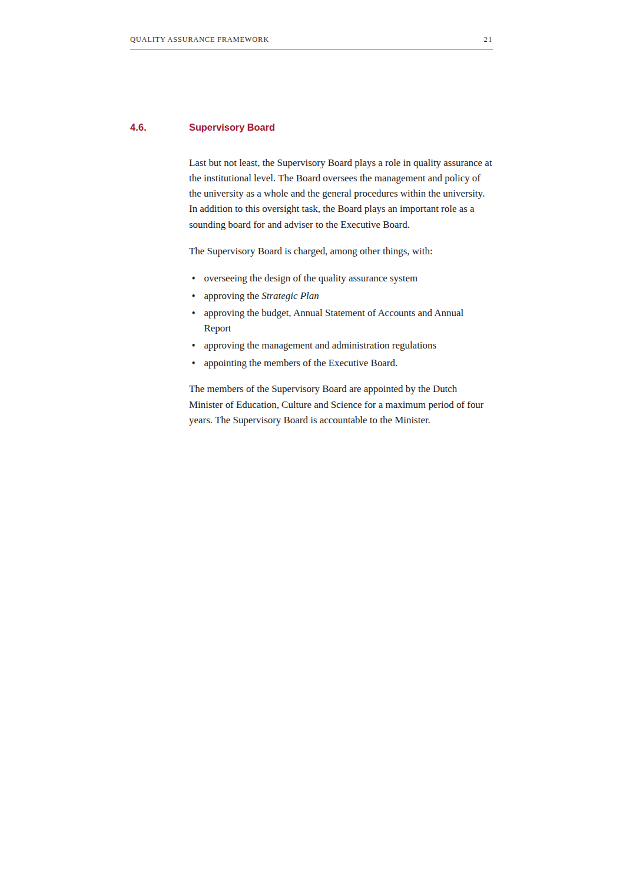Quality assurance framework 21
4.6. Supervisory Board
Last but not least, the Supervisory Board plays a role in quality assurance at the institutional level. The Board oversees the management and policy of the university as a whole and the general procedures within the university. In addition to this oversight task, the Board plays an important role as a sounding board for and adviser to the Executive Board.
The Supervisory Board is charged, among other things, with:
overseeing the design of the quality assurance system
approving the Strategic Plan
approving the budget, Annual Statement of Accounts and Annual Report
approving the management and administration regulations
appointing the members of the Executive Board.
The members of the Supervisory Board are appointed by the Dutch Minister of Education, Culture and Science for a maximum period of four years. The Supervisory Board is accountable to the Minister.